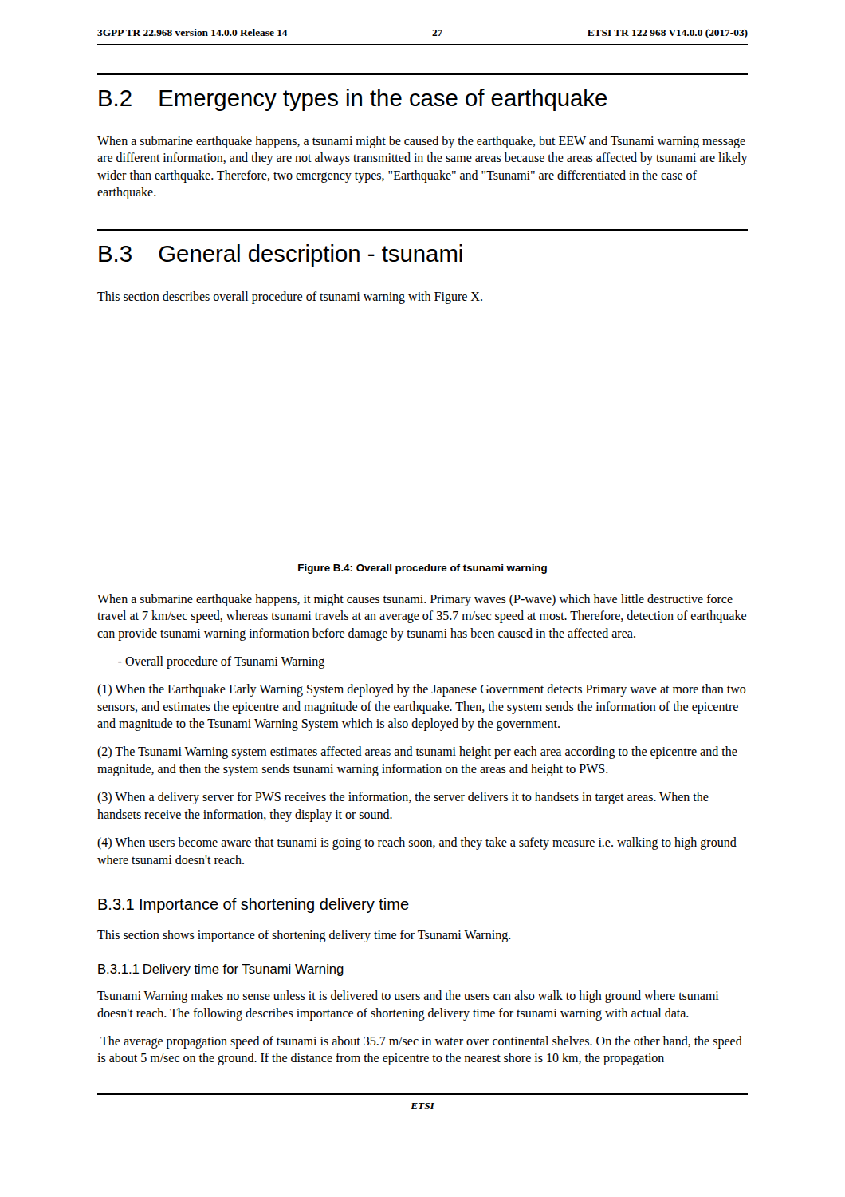3GPP TR 22.968 version 14.0.0 Release 14
27
ETSI TR 122 968 V14.0.0 (2017-03)
B.2 Emergency types in the case of earthquake
When a submarine earthquake happens, a tsunami might be caused by the earthquake, but EEW and Tsunami warning message are different information, and they are not always transmitted in the same areas because the areas affected by tsunami are likely wider than earthquake. Therefore, two emergency types, "Earthquake" and "Tsunami" are differentiated in the case of earthquake.
B.3 General description - tsunami
This section describes overall procedure of tsunami warning with Figure X.
Figure B.4: Overall procedure of tsunami warning
When a submarine earthquake happens, it might causes tsunami. Primary waves (P-wave) which have little destructive force travel at 7 km/sec speed, whereas tsunami travels at an average of 35.7 m/sec speed at most. Therefore, detection of earthquake can provide tsunami warning information before damage by tsunami has been caused in the affected area.
- Overall procedure of Tsunami Warning
(1) When the Earthquake Early Warning System deployed by the Japanese Government detects Primary wave at more than two sensors, and estimates the epicentre and magnitude of the earthquake. Then, the system sends the information of the epicentre and magnitude to the Tsunami Warning System which is also deployed by the government.
(2) The Tsunami Warning system estimates affected areas and tsunami height per each area according to the epicentre and the magnitude, and then the system sends tsunami warning information on the areas and height to PWS.
(3) When a delivery server for PWS receives the information, the server delivers it to handsets in target areas. When the handsets receive the information, they display it or sound.
(4) When users become aware that tsunami is going to reach soon, and they take a safety measure i.e. walking to high ground where tsunami doesn't reach.
B.3.1 Importance of shortening delivery time
This section shows importance of shortening delivery time for Tsunami Warning.
B.3.1.1 Delivery time for Tsunami Warning
Tsunami Warning makes no sense unless it is delivered to users and the users can also walk to high ground where tsunami doesn't reach. The following describes importance of shortening delivery time for tsunami warning with actual data.
The average propagation speed of tsunami is about 35.7 m/sec in water over continental shelves. On the other hand, the speed is about 5 m/sec on the ground. If the distance from the epicentre to the nearest shore is 10 km, the propagation
ETSI